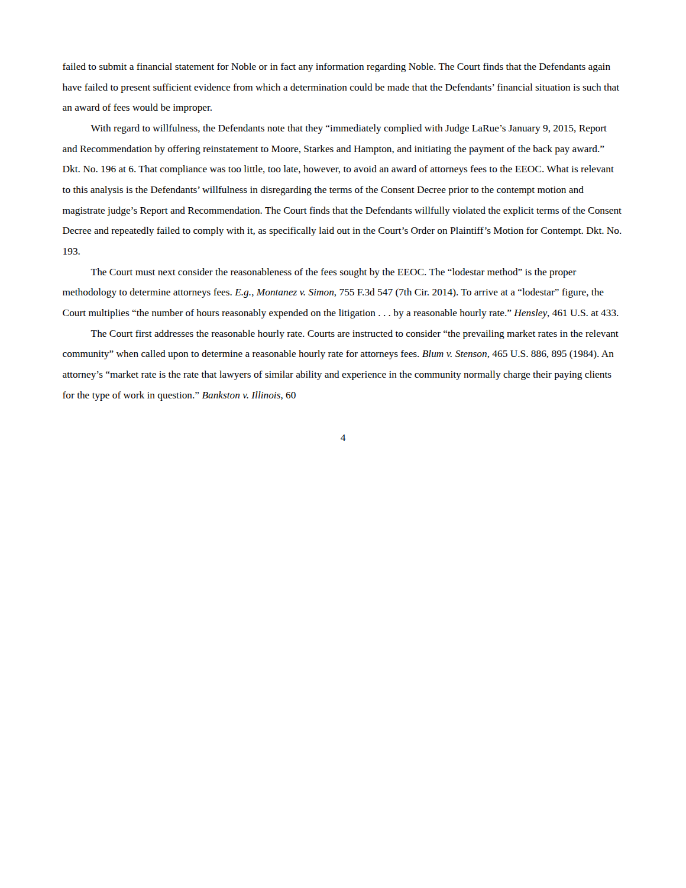failed to submit a financial statement for Noble or in fact any information regarding Noble. The Court finds that the Defendants again have failed to present sufficient evidence from which a determination could be made that the Defendants’ financial situation is such that an award of fees would be improper.
With regard to willfulness, the Defendants note that they “immediately complied with Judge LaRue’s January 9, 2015, Report and Recommendation by offering reinstatement to Moore, Starkes and Hampton, and initiating the payment of the back pay award.” Dkt. No. 196 at 6. That compliance was too little, too late, however, to avoid an award of attorneys fees to the EEOC. What is relevant to this analysis is the Defendants’ willfulness in disregarding the terms of the Consent Decree prior to the contempt motion and magistrate judge’s Report and Recommendation. The Court finds that the Defendants willfully violated the explicit terms of the Consent Decree and repeatedly failed to comply with it, as specifically laid out in the Court’s Order on Plaintiff’s Motion for Contempt. Dkt. No. 193.
The Court must next consider the reasonableness of the fees sought by the EEOC. The “lodestar method” is the proper methodology to determine attorneys fees. E.g., Montanez v. Simon, 755 F.3d 547 (7th Cir. 2014). To arrive at a “lodestar” figure, the Court multiplies “the number of hours reasonably expended on the litigation . . . by a reasonable hourly rate.” Hensley, 461 U.S. at 433.
The Court first addresses the reasonable hourly rate. Courts are instructed to consider “the prevailing market rates in the relevant community” when called upon to determine a reasonable hourly rate for attorneys fees. Blum v. Stenson, 465 U.S. 886, 895 (1984). An attorney’s “market rate is the rate that lawyers of similar ability and experience in the community normally charge their paying clients for the type of work in question.” Bankston v. Illinois, 60
4